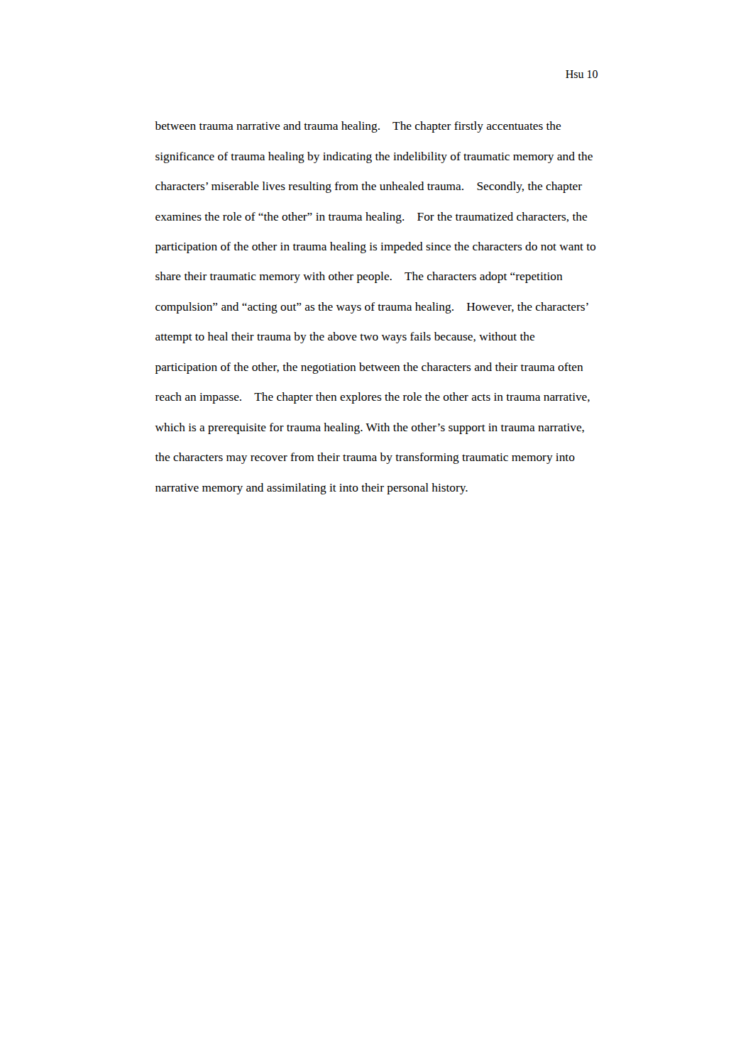Hsu 10
between trauma narrative and trauma healing. The chapter firstly accentuates the significance of trauma healing by indicating the indelibility of traumatic memory and the characters’ miserable lives resulting from the unhealed trauma. Secondly, the chapter examines the role of “the other” in trauma healing. For the traumatized characters, the participation of the other in trauma healing is impeded since the characters do not want to share their traumatic memory with other people. The characters adopt “repetition compulsion” and “acting out” as the ways of trauma healing. However, the characters’ attempt to heal their trauma by the above two ways fails because, without the participation of the other, the negotiation between the characters and their trauma often reach an impasse. The chapter then explores the role the other acts in trauma narrative, which is a prerequisite for trauma healing. With the other’s support in trauma narrative, the characters may recover from their trauma by transforming traumatic memory into narrative memory and assimilating it into their personal history.